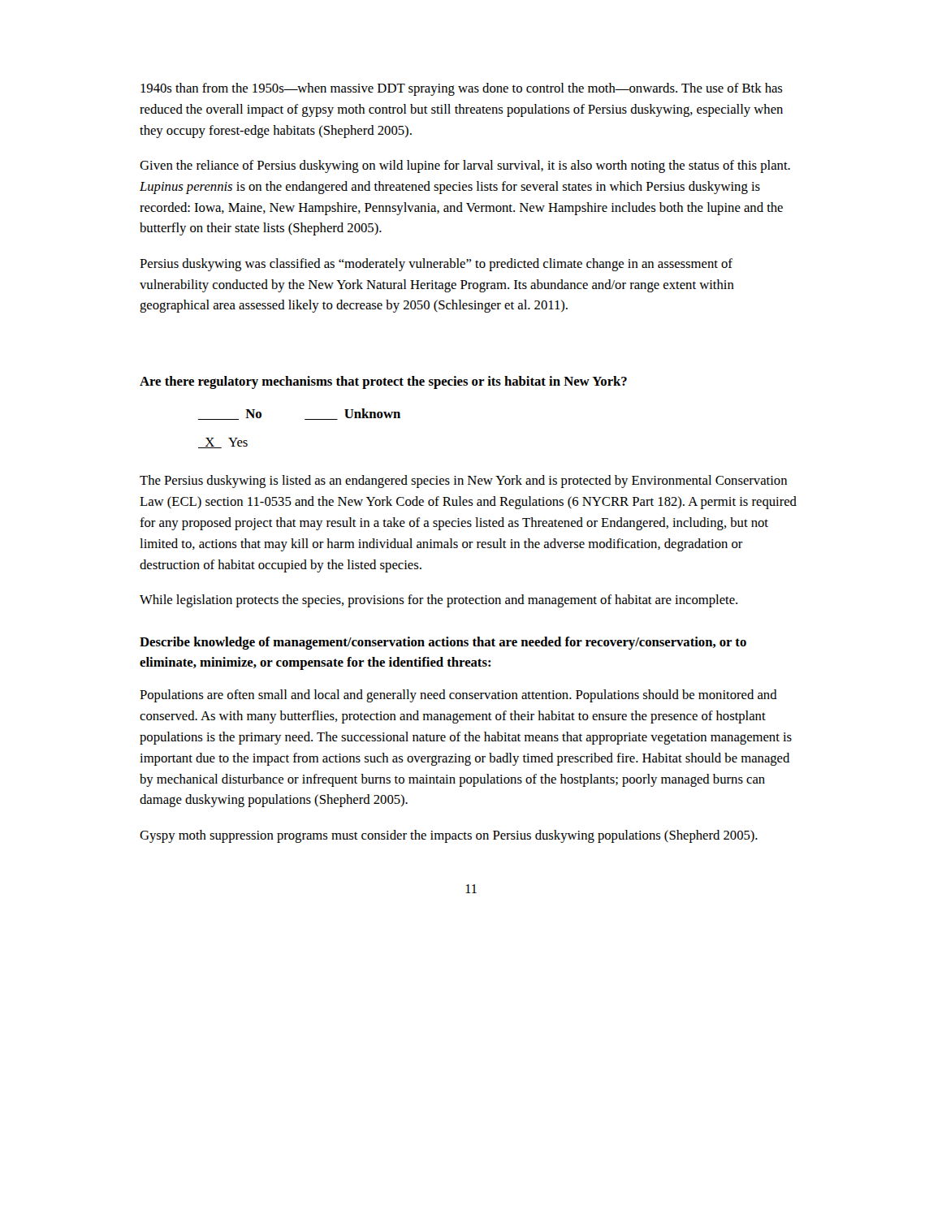1940s than from the 1950s—when massive DDT spraying was done to control the moth—onwards. The use of Btk has reduced the overall impact of gypsy moth control but still threatens populations of Persius duskywing, especially when they occupy forest-edge habitats (Shepherd 2005).
Given the reliance of Persius duskywing on wild lupine for larval survival, it is also worth noting the status of this plant. Lupinus perennis is on the endangered and threatened species lists for several states in which Persius duskywing is recorded: Iowa, Maine, New Hampshire, Pennsylvania, and Vermont. New Hampshire includes both the lupine and the butterfly on their state lists (Shepherd 2005).
Persius duskywing was classified as “moderately vulnerable” to predicted climate change in an assessment of vulnerability conducted by the New York Natural Heritage Program. Its abundance and/or range extent within geographical area assessed likely to decrease by 2050 (Schlesinger et al. 2011).
Are there regulatory mechanisms that protect the species or its habitat in New York?
_____ No ____ Unknown
X Yes
The Persius duskywing is listed as an endangered species in New York and is protected by Environmental Conservation Law (ECL) section 11-0535 and the New York Code of Rules and Regulations (6 NYCRR Part 182). A permit is required for any proposed project that may result in a take of a species listed as Threatened or Endangered, including, but not limited to, actions that may kill or harm individual animals or result in the adverse modification, degradation or destruction of habitat occupied by the listed species.
While legislation protects the species, provisions for the protection and management of habitat are incomplete.
Describe knowledge of management/conservation actions that are needed for recovery/conservation, or to eliminate, minimize, or compensate for the identified threats:
Populations are often small and local and generally need conservation attention. Populations should be monitored and conserved. As with many butterflies, protection and management of their habitat to ensure the presence of hostplant populations is the primary need. The successional nature of the habitat means that appropriate vegetation management is important due to the impact from actions such as overgrazing or badly timed prescribed fire. Habitat should be managed by mechanical disturbance or infrequent burns to maintain populations of the hostplants; poorly managed burns can damage duskywing populations (Shepherd 2005).
Gyspy moth suppression programs must consider the impacts on Persius duskywing populations (Shepherd 2005).
11